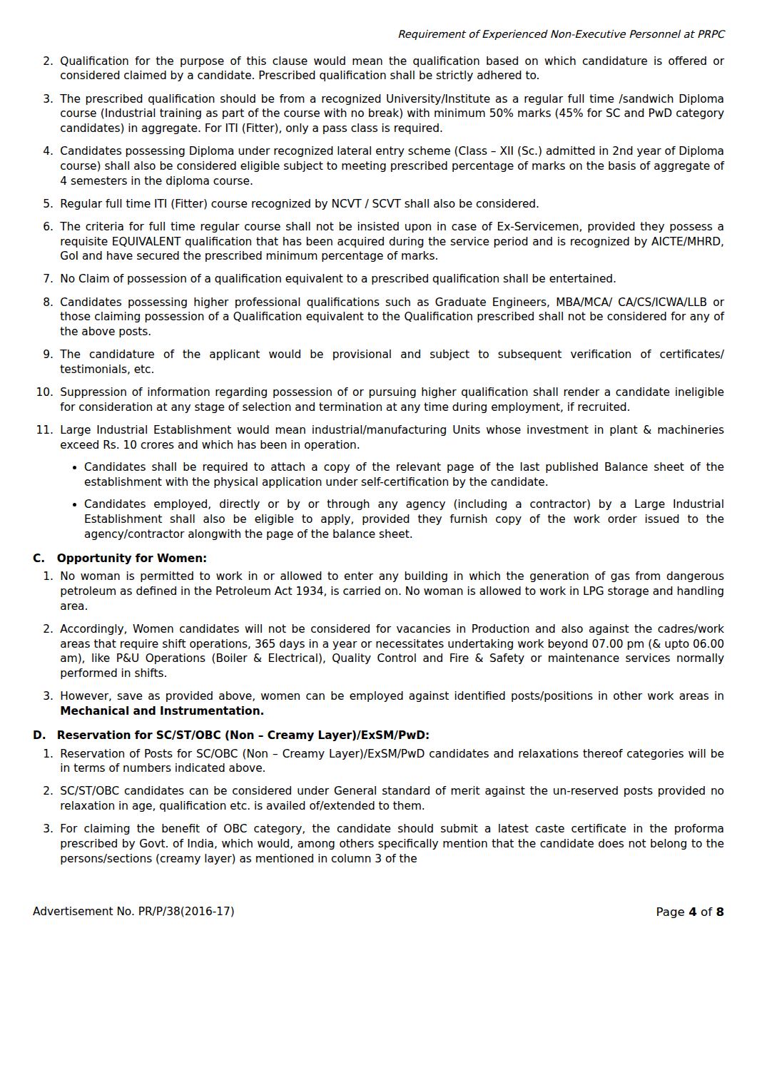Requirement of Experienced Non-Executive Personnel at PRPC
Qualification for the purpose of this clause would mean the qualification based on which candidature is offered or considered claimed by a candidate. Prescribed qualification shall be strictly adhered to.
The prescribed qualification should be from a recognized University/Institute as a regular full time /sandwich Diploma course (Industrial training as part of the course with no break) with minimum 50% marks (45% for SC and PwD category candidates) in aggregate. For ITI (Fitter), only a pass class is required.
Candidates possessing Diploma under recognized lateral entry scheme (Class – XII (Sc.) admitted in 2nd year of Diploma course) shall also be considered eligible subject to meeting prescribed percentage of marks on the basis of aggregate of 4 semesters in the diploma course.
Regular full time ITI (Fitter) course recognized by NCVT / SCVT shall also be considered.
The criteria for full time regular course shall not be insisted upon in case of Ex-Servicemen, provided they possess a requisite EQUIVALENT qualification that has been acquired during the service period and is recognized by AICTE/MHRD, GoI and have secured the prescribed minimum percentage of marks.
No Claim of possession of a qualification equivalent to a prescribed qualification shall be entertained.
Candidates possessing higher professional qualifications such as Graduate Engineers, MBA/MCA/ CA/CS/ICWA/LLB or those claiming possession of a Qualification equivalent to the Qualification prescribed shall not be considered for any of the above posts.
The candidature of the applicant would be provisional and subject to subsequent verification of certificates/ testimonials, etc.
Suppression of information regarding possession of or pursuing higher qualification shall render a candidate ineligible for consideration at any stage of selection and termination at any time during employment, if recruited.
Large Industrial Establishment would mean industrial/manufacturing Units whose investment in plant & machineries exceed Rs. 10 crores and which has been in operation.
Candidates shall be required to attach a copy of the relevant page of the last published Balance sheet of the establishment with the physical application under self-certification by the candidate.
Candidates employed, directly or by or through any agency (including a contractor) by a Large Industrial Establishment shall also be eligible to apply, provided they furnish copy of the work order issued to the agency/contractor alongwith the page of the balance sheet.
C. Opportunity for Women:
No woman is permitted to work in or allowed to enter any building in which the generation of gas from dangerous petroleum as defined in the Petroleum Act 1934, is carried on. No woman is allowed to work in LPG storage and handling area.
Accordingly, Women candidates will not be considered for vacancies in Production and also against the cadres/work areas that require shift operations, 365 days in a year or necessitates undertaking work beyond 07.00 pm (& upto 06.00 am), like P&U Operations (Boiler & Electrical), Quality Control and Fire & Safety or maintenance services normally performed in shifts.
However, save as provided above, women can be employed against identified posts/positions in other work areas in Mechanical and Instrumentation.
D. Reservation for SC/ST/OBC (Non – Creamy Layer)/ExSM/PwD:
Reservation of Posts for SC/OBC (Non – Creamy Layer)/ExSM/PwD candidates and relaxations thereof categories will be in terms of numbers indicated above.
SC/ST/OBC candidates can be considered under General standard of merit against the un-reserved posts provided no relaxation in age, qualification etc. is availed of/extended to them.
For claiming the benefit of OBC category, the candidate should submit a latest caste certificate in the proforma prescribed by Govt. of India, which would, among others specifically mention that the candidate does not belong to the persons/sections (creamy layer) as mentioned in column 3 of the
Advertisement No. PR/P/38(2016-17) Page 4 of 8